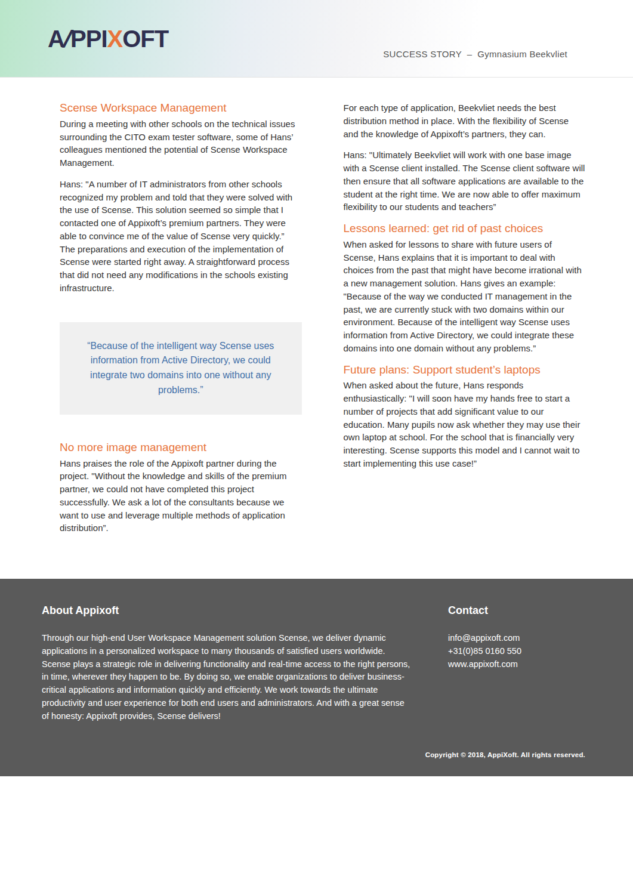A/PPIXOFT
SUCCESS STORY – Gymnasium Beekvliet
Scense Workspace Management
During a meeting with other schools on the technical issues surrounding the CITO exam tester software, some of Hans’ colleagues mentioned the potential of Scense Workspace Management.
Hans: "A number of IT administrators from other schools recognized my problem and told that they were solved with the use of Scense. This solution seemed so simple that I contacted one of Appixoft’s premium partners. They were able to convince me of the value of Scense very quickly.” The preparations and execution of the implementation of Scense were started right away. A straightforward process that did not need any modifications in the schools existing infrastructure.
“Because of the intelligent way Scense uses information from Active Directory, we could integrate two domains into one without any problems.”
No more image management
Hans praises the role of the Appixoft partner during the project. "Without the knowledge and skills of the premium partner, we could not have completed this project successfully. We ask a lot of the consultants because we want to use and leverage multiple methods of application distribution”.
For each type of application, Beekvliet needs the best distribution method in place. With the flexibility of Scense and the knowledge of Appixoft’s partners, they can.
Hans: "Ultimately Beekvliet will work with one base image with a Scense client installed. The Scense client software will then ensure that all software applications are available to the student at the right time. We are now able to offer maximum flexibility to our students and teachers”
Lessons learned: get rid of past choices
When asked for lessons to share with future users of Scense, Hans explains that it is important to deal with choices from the past that might have become irrational with a new management solution. Hans gives an example: "Because of the way we conducted IT management in the past, we are currently stuck with two domains within our environment. Because of the intelligent way Scense uses information from Active Directory, we could integrate these domains into one domain without any problems.”
Future plans: Support student’s laptops
When asked about the future, Hans responds enthusiastically: "I will soon have my hands free to start a number of projects that add significant value to our education. Many pupils now ask whether they may use their own laptop at school. For the school that is financially very interesting. Scense supports this model and I cannot wait to start implementing this use case!”
About Appixoft
Through our high-end User Workspace Management solution Scense, we deliver dynamic applications in a personalized workspace to many thousands of satisfied users worldwide. Scense plays a strategic role in delivering functionality and real-time access to the right persons, in time, wherever they happen to be. By doing so, we enable organizations to deliver business-critical applications and information quickly and efficiently. We work towards the ultimate productivity and user experience for both end users and administrators. And with a great sense of honesty: Appixoft provides, Scense delivers!
Contact
info@appixoft.com
+31(0)85 0160 550
www.appixoft.com
Copyright © 2018, AppiXoft. All rights reserved.